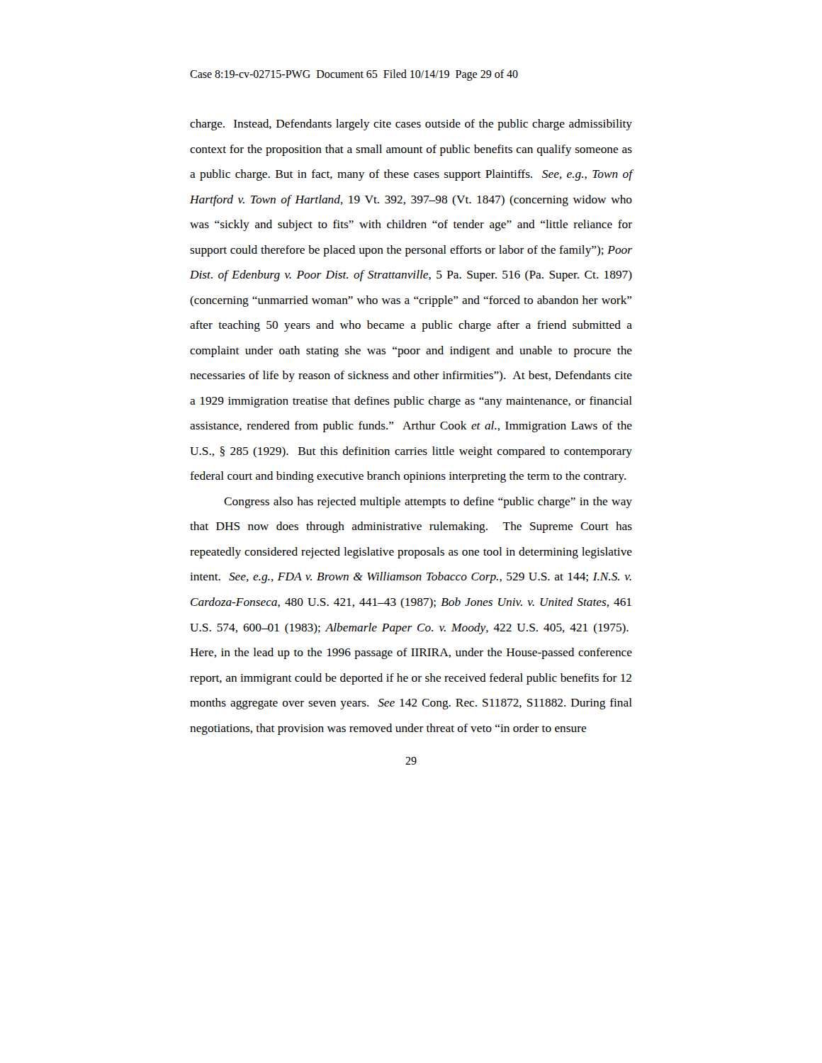Case 8:19-cv-02715-PWG Document 65 Filed 10/14/19 Page 29 of 40
charge. Instead, Defendants largely cite cases outside of the public charge admissibility context for the proposition that a small amount of public benefits can qualify someone as a public charge. But in fact, many of these cases support Plaintiffs. See, e.g., Town of Hartford v. Town of Hartland, 19 Vt. 392, 397–98 (Vt. 1847) (concerning widow who was “sickly and subject to fits” with children “of tender age” and “little reliance for support could therefore be placed upon the personal efforts or labor of the family”); Poor Dist. of Edenburg v. Poor Dist. of Strattanville, 5 Pa. Super. 516 (Pa. Super. Ct. 1897) (concerning “unmarried woman” who was a “cripple” and “forced to abandon her work” after teaching 50 years and who became a public charge after a friend submitted a complaint under oath stating she was “poor and indigent and unable to procure the necessaries of life by reason of sickness and other infirmities”). At best, Defendants cite a 1929 immigration treatise that defines public charge as “any maintenance, or financial assistance, rendered from public funds.” Arthur Cook et al., Immigration Laws of the U.S., § 285 (1929). But this definition carries little weight compared to contemporary federal court and binding executive branch opinions interpreting the term to the contrary.
Congress also has rejected multiple attempts to define “public charge” in the way that DHS now does through administrative rulemaking. The Supreme Court has repeatedly considered rejected legislative proposals as one tool in determining legislative intent. See, e.g., FDA v. Brown & Williamson Tobacco Corp., 529 U.S. at 144; I.N.S. v. Cardoza-Fonseca, 480 U.S. 421, 441–43 (1987); Bob Jones Univ. v. United States, 461 U.S. 574, 600–01 (1983); Albemarle Paper Co. v. Moody, 422 U.S. 405, 421 (1975). Here, in the lead up to the 1996 passage of IIRIRA, under the House-passed conference report, an immigrant could be deported if he or she received federal public benefits for 12 months aggregate over seven years. See 142 Cong. Rec. S11872, S11882. During final negotiations, that provision was removed under threat of veto “in order to ensure
29